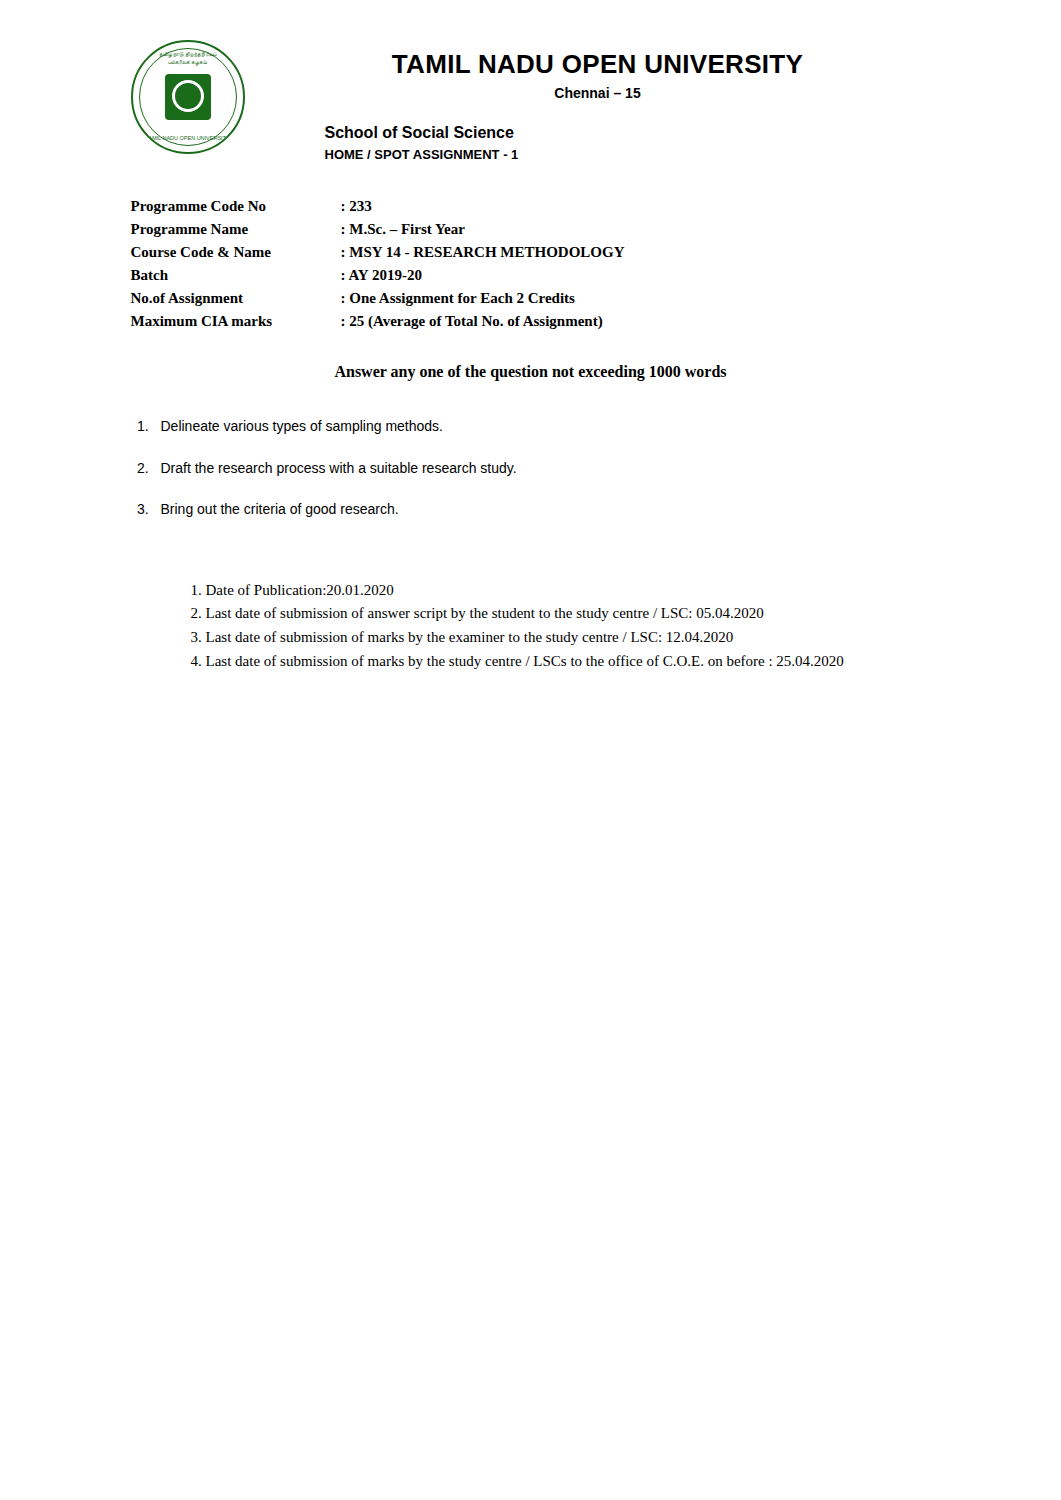தமிழ்நாடு திறந்தநிலைப் பல்கலைக்கழகம்
TAMIL NADU OPEN UNIVERSITY
TAMIL NADU OPEN UNIVERSITY
Chennai – 15
School of Social Science
HOME / SPOT ASSIGNMENT - 1
| Programme Code No | : 233 |
| Programme Name | : M.Sc. – First Year |
| Course Code & Name | : MSY 14 - RESEARCH METHODOLOGY |
| Batch | : AY 2019-20 |
| No.of Assignment | : One Assignment for Each 2 Credits |
| Maximum CIA marks | : 25 (Average of Total No. of Assignment) |
Answer any one of the question not exceeding 1000 words
Delineate various types of sampling methods.
Draft the research process with a suitable research study.
Bring out the criteria of good research.
1. Date of Publication:20.01.2020
2. Last date of submission of answer script by the student to the study centre / LSC: 05.04.2020
3. Last date of submission of marks by the examiner to the study centre / LSC: 12.04.2020
4. Last date of submission of marks by the study centre / LSCs to the office of C.O.E. on before : 25.04.2020